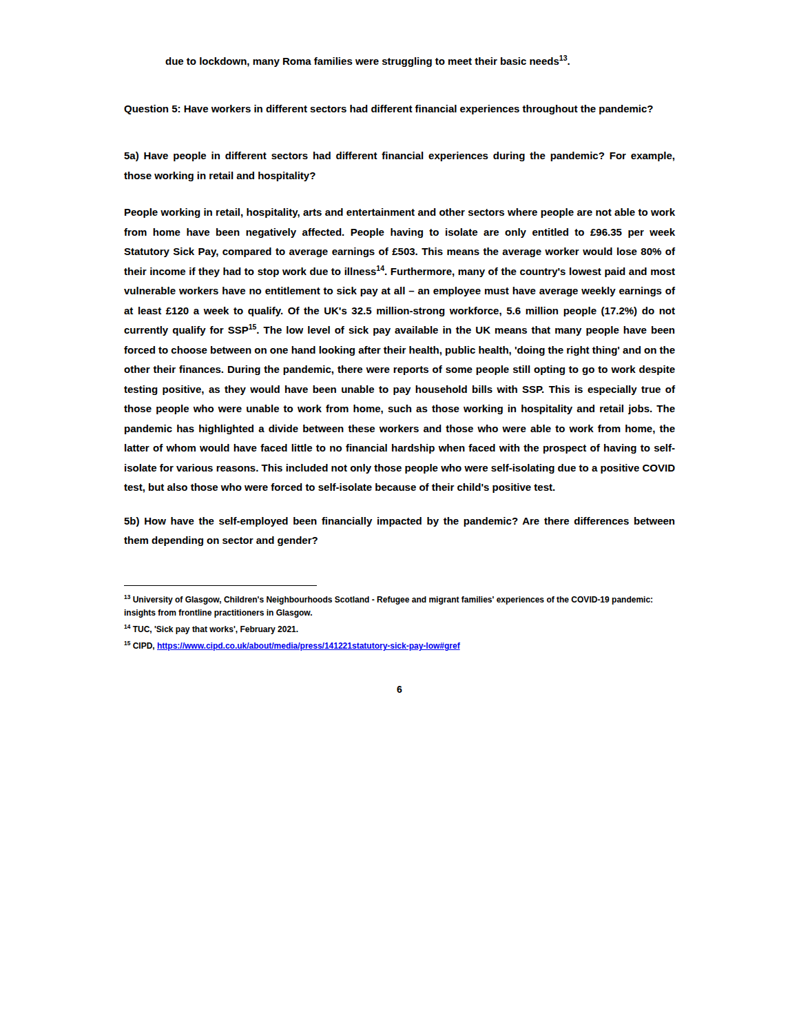due to lockdown, many Roma families were struggling to meet their basic needs13.
Question 5: Have workers in different sectors had different financial experiences throughout the pandemic?
5a) Have people in different sectors had different financial experiences during the pandemic? For example, those working in retail and hospitality?
People working in retail, hospitality, arts and entertainment and other sectors where people are not able to work from home have been negatively affected. People having to isolate are only entitled to £96.35 per week Statutory Sick Pay, compared to average earnings of £503. This means the average worker would lose 80% of their income if they had to stop work due to illness14. Furthermore, many of the country's lowest paid and most vulnerable workers have no entitlement to sick pay at all – an employee must have average weekly earnings of at least £120 a week to qualify. Of the UK's 32.5 million-strong workforce, 5.6 million people (17.2%) do not currently qualify for SSP15. The low level of sick pay available in the UK means that many people have been forced to choose between on one hand looking after their health, public health, 'doing the right thing' and on the other their finances. During the pandemic, there were reports of some people still opting to go to work despite testing positive, as they would have been unable to pay household bills with SSP. This is especially true of those people who were unable to work from home, such as those working in hospitality and retail jobs. The pandemic has highlighted a divide between these workers and those who were able to work from home, the latter of whom would have faced little to no financial hardship when faced with the prospect of having to self-isolate for various reasons. This included not only those people who were self-isolating due to a positive COVID test, but also those who were forced to self-isolate because of their child's positive test.
5b) How have the self-employed been financially impacted by the pandemic? Are there differences between them depending on sector and gender?
13 University of Glasgow, Children's Neighbourhoods Scotland - Refugee and migrant families' experiences of the COVID-19 pandemic: insights from frontline practitioners in Glasgow.
14 TUC, 'Sick pay that works', February 2021.
15 CIPD, https://www.cipd.co.uk/about/media/press/141221statutory-sick-pay-low#gref
6